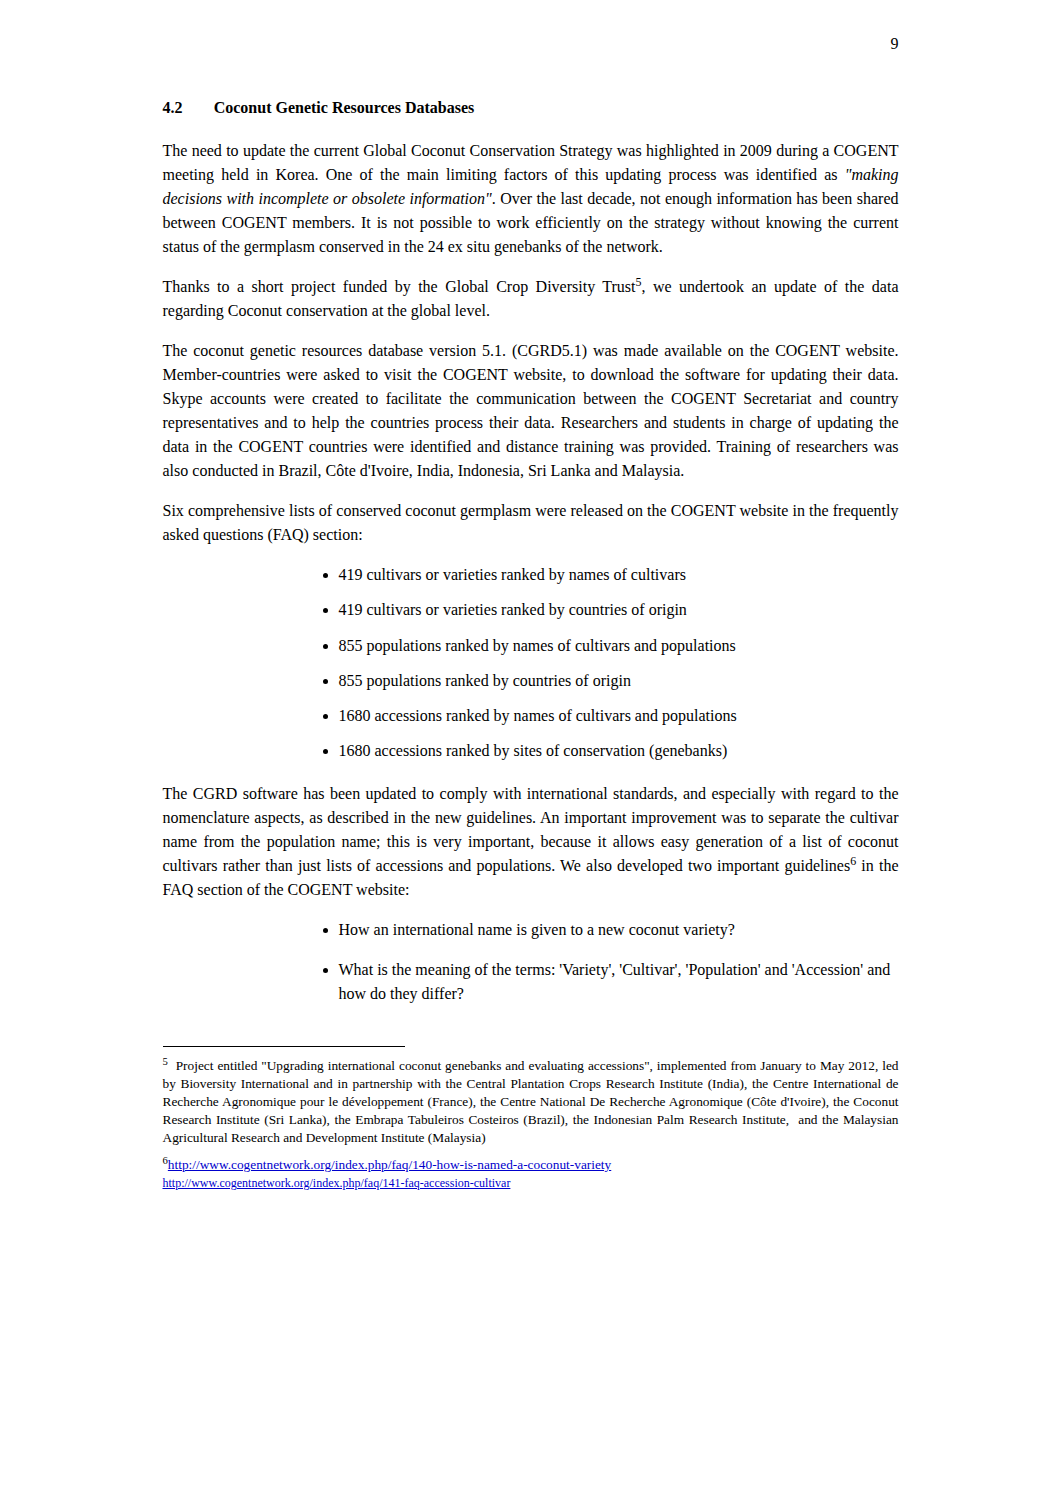9
4.2 Coconut Genetic Resources Databases
The need to update the current Global Coconut Conservation Strategy was highlighted in 2009 during a COGENT meeting held in Korea. One of the main limiting factors of this updating process was identified as "making decisions with incomplete or obsolete information". Over the last decade, not enough information has been shared between COGENT members. It is not possible to work efficiently on the strategy without knowing the current status of the germplasm conserved in the 24 ex situ genebanks of the network.
Thanks to a short project funded by the Global Crop Diversity Trust5, we undertook an update of the data regarding Coconut conservation at the global level.
The coconut genetic resources database version 5.1. (CGRD5.1) was made available on the COGENT website. Member-countries were asked to visit the COGENT website, to download the software for updating their data. Skype accounts were created to facilitate the communication between the COGENT Secretariat and country representatives and to help the countries process their data. Researchers and students in charge of updating the data in the COGENT countries were identified and distance training was provided. Training of researchers was also conducted in Brazil, Côte d'Ivoire, India, Indonesia, Sri Lanka and Malaysia.
Six comprehensive lists of conserved coconut germplasm were released on the COGENT website in the frequently asked questions (FAQ) section:
419 cultivars or varieties ranked by names of cultivars
419 cultivars or varieties ranked by countries of origin
855 populations ranked by names of cultivars and populations
855 populations ranked by countries of origin
1680 accessions ranked by names of cultivars and populations
1680 accessions ranked by sites of conservation (genebanks)
The CGRD software has been updated to comply with international standards, and especially with regard to the nomenclature aspects, as described in the new guidelines. An important improvement was to separate the cultivar name from the population name; this is very important, because it allows easy generation of a list of coconut cultivars rather than just lists of accessions and populations. We also developed two important guidelines6 in the FAQ section of the COGENT website:
How an international name is given to a new coconut variety?
What is the meaning of the terms: 'Variety', 'Cultivar', 'Population' and 'Accession' and how do they differ?
5 Project entitled "Upgrading international coconut genebanks and evaluating accessions", implemented from January to May 2012, led by Bioversity International and in partnership with the Central Plantation Crops Research Institute (India), the Centre International de Recherche Agronomique pour le développement (France), the Centre National De Recherche Agronomique (Côte d'Ivoire), the Coconut Research Institute (Sri Lanka), the Embrapa Tabuleiros Costeiros (Brazil), the Indonesian Palm Research Institute, and the Malaysian Agricultural Research and Development Institute (Malaysia)
6http://www.cogentnetwork.org/index.php/faq/140-how-is-named-a-coconut-variety
http://www.cogentnetwork.org/index.php/faq/141-faq-accession-cultivar